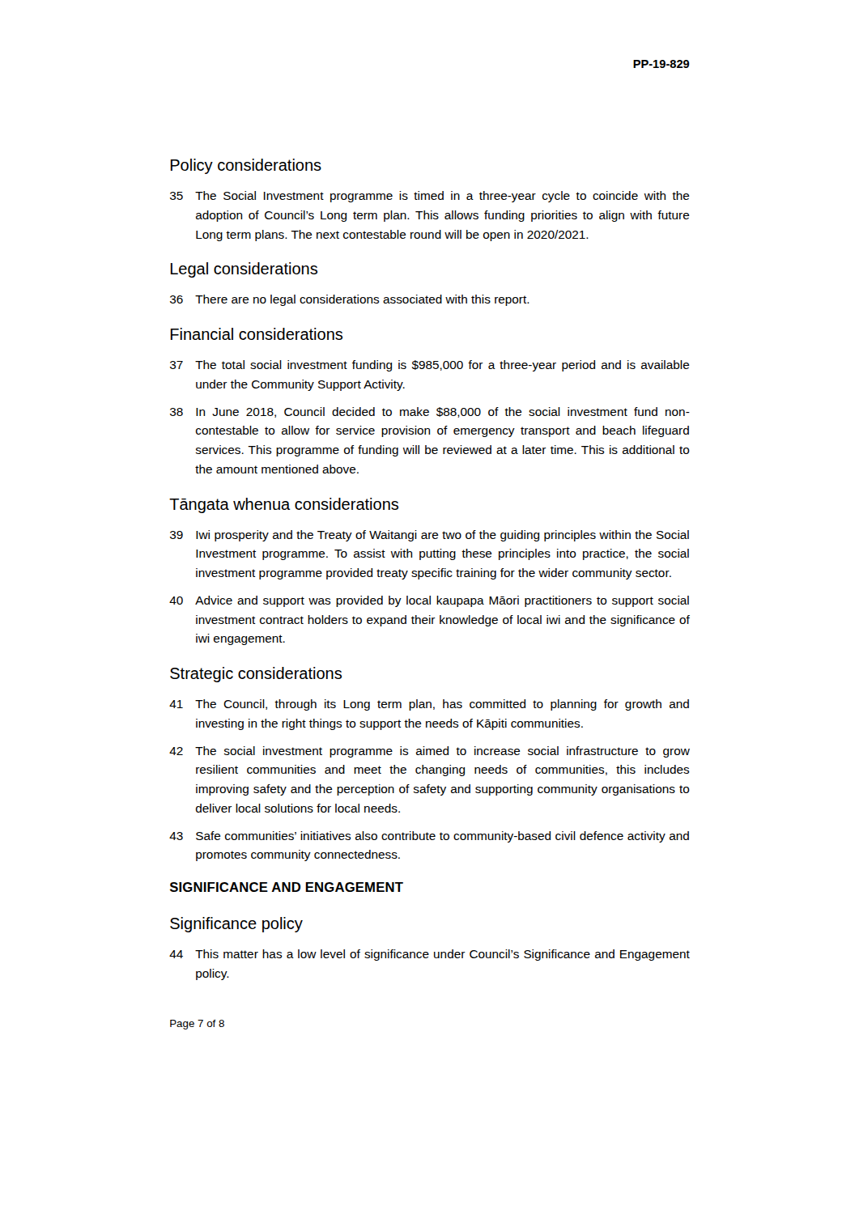PP-19-829
Policy considerations
35 The Social Investment programme is timed in a three-year cycle to coincide with the adoption of Council’s Long term plan. This allows funding priorities to align with future Long term plans. The next contestable round will be open in 2020/2021.
Legal considerations
36 There are no legal considerations associated with this report.
Financial considerations
37 The total social investment funding is $985,000 for a three-year period and is available under the Community Support Activity.
38 In June 2018, Council decided to make $88,000 of the social investment fund non-contestable to allow for service provision of emergency transport and beach lifeguard services. This programme of funding will be reviewed at a later time. This is additional to the amount mentioned above.
Tāngata whenua considerations
39 Iwi prosperity and the Treaty of Waitangi are two of the guiding principles within the Social Investment programme. To assist with putting these principles into practice, the social investment programme provided treaty specific training for the wider community sector.
40 Advice and support was provided by local kaupapa Māori practitioners to support social investment contract holders to expand their knowledge of local iwi and the significance of iwi engagement.
Strategic considerations
41 The Council, through its Long term plan, has committed to planning for growth and investing in the right things to support the needs of Kāpiti communities.
42 The social investment programme is aimed to increase social infrastructure to grow resilient communities and meet the changing needs of communities, this includes improving safety and the perception of safety and supporting community organisations to deliver local solutions for local needs.
43 Safe communities’ initiatives also contribute to community-based civil defence activity and promotes community connectedness.
Significance and Engagement
Significance policy
44 This matter has a low level of significance under Council’s Significance and Engagement policy.
Page 7 of 8